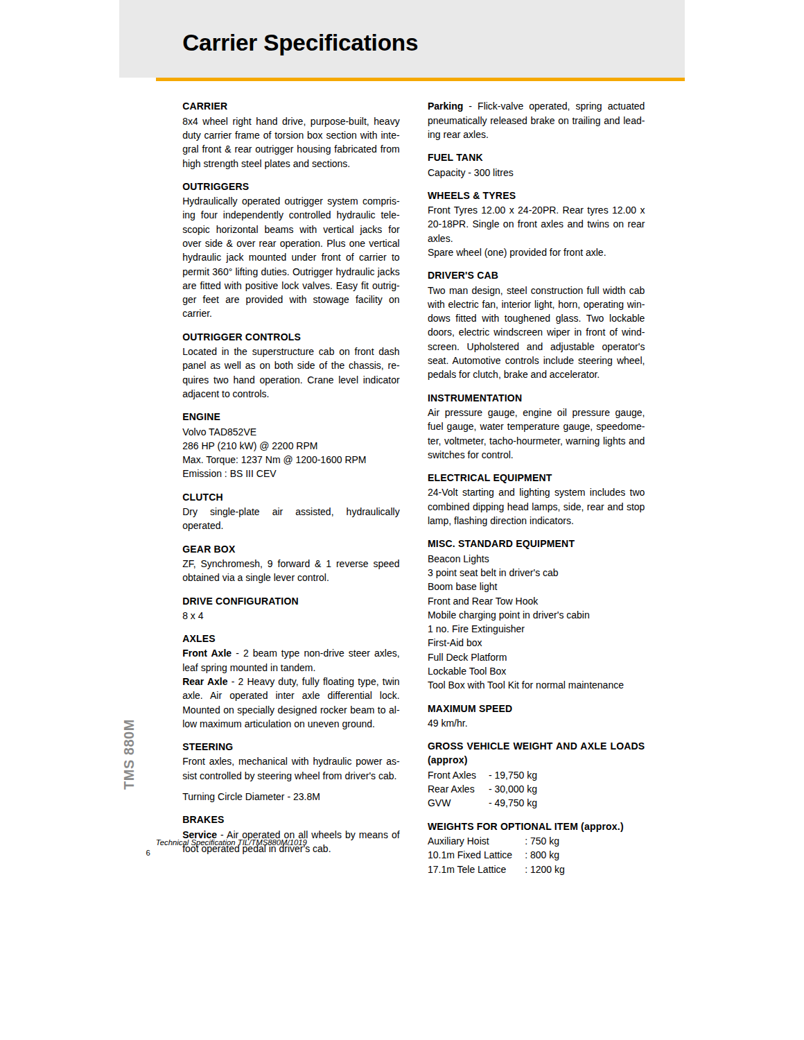Carrier Specifications
CARRIER
8x4 wheel right hand drive, purpose-built, heavy duty carrier frame of torsion box section with integral front & rear outrigger housing fabricated from high strength steel plates and sections.
OUTRIGGERS
Hydraulically operated outrigger system comprising four independently controlled hydraulic telescopic horizontal beams with vertical jacks for over side & over rear operation. Plus one vertical hydraulic jack mounted under front of carrier to permit 360° lifting duties. Outrigger hydraulic jacks are fitted with positive lock valves. Easy fit outrigger feet are provided with stowage facility on carrier.
OUTRIGGER CONTROLS
Located in the superstructure cab on front dash panel as well as on both side of the chassis, requires two hand operation. Crane level indicator adjacent to controls.
ENGINE
Volvo TAD852VE
286 HP (210 kW) @ 2200 RPM
Max. Torque: 1237 Nm @ 1200-1600 RPM
Emission : BS III CEV
CLUTCH
Dry single-plate air assisted, hydraulically operated.
GEAR BOX
ZF, Synchromesh, 9 forward & 1 reverse speed obtained via a single lever control.
DRIVE CONFIGURATION
8 x 4
AXLES
Front Axle - 2 beam type non-drive steer axles, leaf spring mounted in tandem.
Rear Axle - 2 Heavy duty, fully floating type, twin axle. Air operated inter axle differential lock. Mounted on specially designed rocker beam to allow maximum articulation on uneven ground.
STEERING
Front axles, mechanical with hydraulic power assist controlled by steering wheel from driver's cab.
Turning Circle Diameter - 23.8M
BRAKES
Service - Air operated on all wheels by means of foot operated pedal in driver's cab.
Parking - Flick-valve operated, spring actuated pneumatically released brake on trailing and leading rear axles.
FUEL TANK
Capacity - 300 litres
WHEELS & TYRES
Front Tyres 12.00 x 24-20PR. Rear tyres 12.00 x 20-18PR. Single on front axles and twins on rear axles.
Spare wheel (one) provided for front axle.
DRIVER'S CAB
Two man design, steel construction full width cab with electric fan, interior light, horn, operating windows fitted with toughened glass. Two lockable doors, electric windscreen wiper in front of windscreen. Upholstered and adjustable operator's seat. Automotive controls include steering wheel, pedals for clutch, brake and accelerator.
INSTRUMENTATION
Air pressure gauge, engine oil pressure gauge, fuel gauge, water temperature gauge, speedometer, voltmeter, tacho-hourmeter, warning lights and switches for control.
ELECTRICAL EQUIPMENT
24-Volt starting and lighting system includes two combined dipping head lamps, side, rear and stop lamp, flashing direction indicators.
MISC. STANDARD EQUIPMENT
Beacon Lights
3 point seat belt in driver's cab
Boom base light
Front and Rear Tow Hook
Mobile charging point in driver's cabin
1 no. Fire Extinguisher
First-Aid box
Full Deck Platform
Lockable Tool Box
Tool Box with Tool Kit for normal maintenance
MAXIMUM SPEED
49 km/hr.
GROSS VEHICLE WEIGHT AND AXLE LOADS (approx)
| Front Axles | - 19,750 kg |
| Rear Axles | - 30,000 kg |
| GVW | - 49,750 kg |
WEIGHTS FOR OPTIONAL ITEM (approx.)
| Auxiliary Hoist | : 750 kg |
| 10.1m Fixed Lattice | : 800 kg |
| 17.1m Tele Lattice | : 1200 kg |
TMS 880M
Technical Specification TIL/TMS880M/1019
6